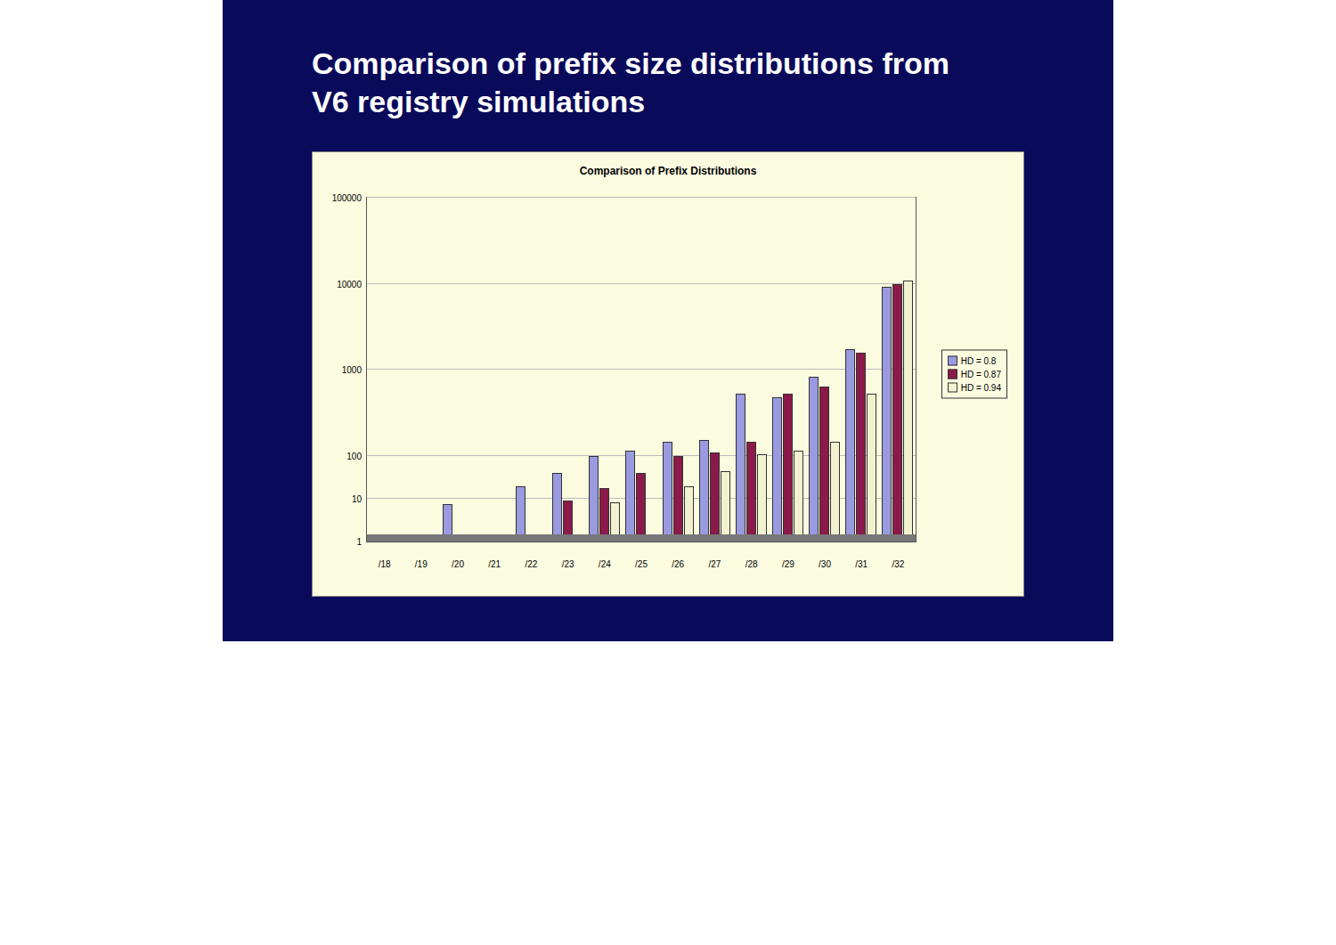Comparison of prefix size distributions from V6 registry simulations
Comparison of Prefix Distributions
100000
10000
1000
100
10
1
/18 /19 /20 /21 /22 /23 /24 /25 /26 /27 /28 /29 /30 /31 /32
HD = 0.8
HD = 0.87
HD = 0.94